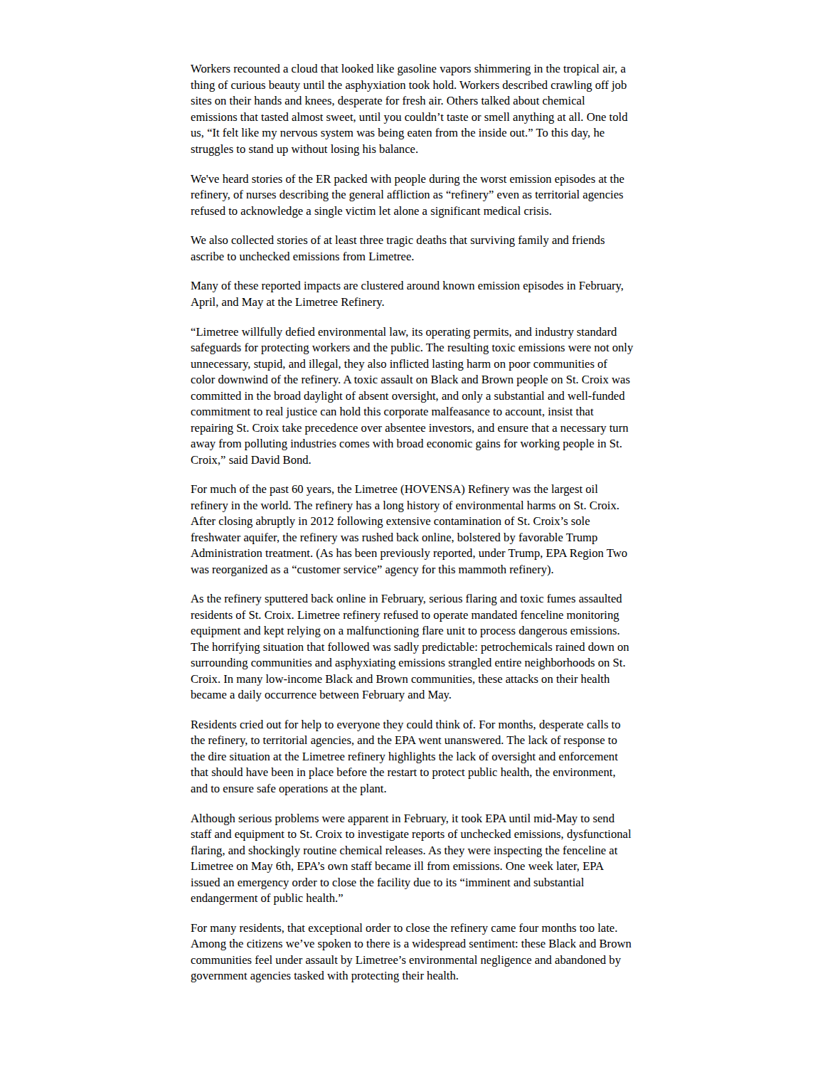Workers recounted a cloud that looked like gasoline vapors shimmering in the tropical air, a thing of curious beauty until the asphyxiation took hold. Workers described crawling off job sites on their hands and knees, desperate for fresh air. Others talked about chemical emissions that tasted almost sweet, until you couldn’t taste or smell anything at all. One told us, “It felt like my nervous system was being eaten from the inside out.” To this day, he struggles to stand up without losing his balance.
We've heard stories of the ER packed with people during the worst emission episodes at the refinery, of nurses describing the general affliction as “refinery” even as territorial agencies refused to acknowledge a single victim let alone a significant medical crisis.
We also collected stories of at least three tragic deaths that surviving family and friends ascribe to unchecked emissions from Limetree.
Many of these reported impacts are clustered around known emission episodes in February, April, and May at the Limetree Refinery.
“Limetree willfully defied environmental law, its operating permits, and industry standard safeguards for protecting workers and the public. The resulting toxic emissions were not only unnecessary, stupid, and illegal, they also inflicted lasting harm on poor communities of color downwind of the refinery. A toxic assault on Black and Brown people on St. Croix was committed in the broad daylight of absent oversight, and only a substantial and well-funded commitment to real justice can hold this corporate malfeasance to account, insist that repairing St. Croix take precedence over absentee investors, and ensure that a necessary turn away from polluting industries comes with broad economic gains for working people in St. Croix,” said David Bond.
For much of the past 60 years, the Limetree (HOVENSA) Refinery was the largest oil refinery in the world. The refinery has a long history of environmental harms on St. Croix. After closing abruptly in 2012 following extensive contamination of St. Croix’s sole freshwater aquifer, the refinery was rushed back online, bolstered by favorable Trump Administration treatment. (As has been previously reported, under Trump, EPA Region Two was reorganized as a “customer service” agency for this mammoth refinery).
As the refinery sputtered back online in February, serious flaring and toxic fumes assaulted residents of St. Croix. Limetree refinery refused to operate mandated fenceline monitoring equipment and kept relying on a malfunctioning flare unit to process dangerous emissions. The horrifying situation that followed was sadly predictable: petrochemicals rained down on surrounding communities and asphyxiating emissions strangled entire neighborhoods on St. Croix. In many low-income Black and Brown communities, these attacks on their health became a daily occurrence between February and May.
Residents cried out for help to everyone they could think of. For months, desperate calls to the refinery, to territorial agencies, and the EPA went unanswered. The lack of response to the dire situation at the Limetree refinery highlights the lack of oversight and enforcement that should have been in place before the restart to protect public health, the environment, and to ensure safe operations at the plant.
Although serious problems were apparent in February, it took EPA until mid-May to send staff and equipment to St. Croix to investigate reports of unchecked emissions, dysfunctional flaring, and shockingly routine chemical releases. As they were inspecting the fenceline at Limetree on May 6th, EPA’s own staff became ill from emissions. One week later, EPA issued an emergency order to close the facility due to its “imminent and substantial endangerment of public health.”
For many residents, that exceptional order to close the refinery came four months too late.
Among the citizens we’ve spoken to there is a widespread sentiment: these Black and Brown communities feel under assault by Limetree’s environmental negligence and abandoned by government agencies tasked with protecting their health.